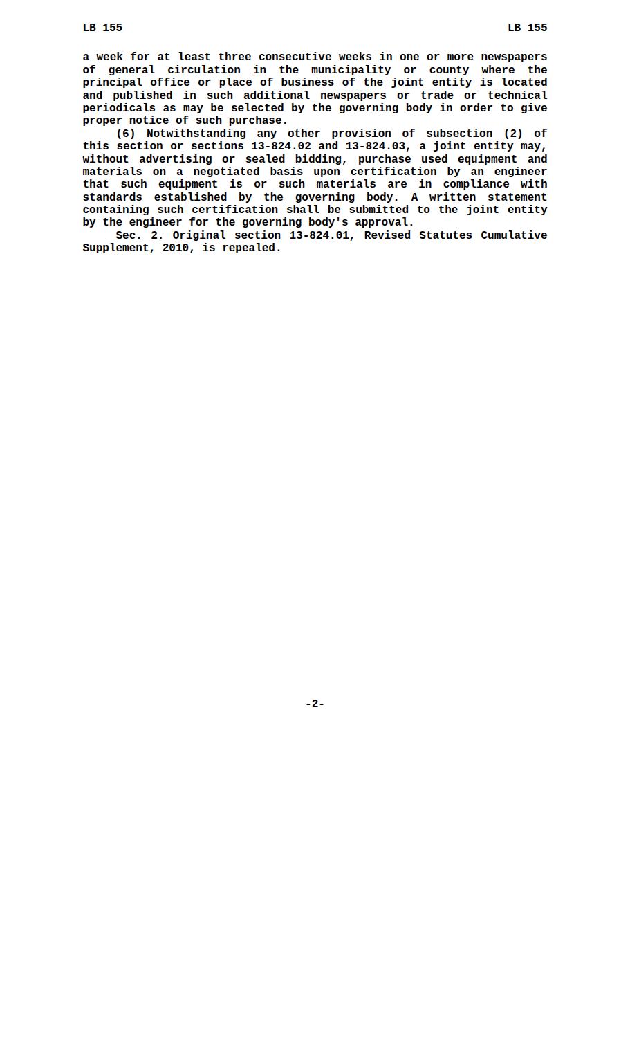LB 155 LB 155
a week for at least three consecutive weeks in one or more newspapers of general circulation in the municipality or county where the principal office or place of business of the joint entity is located and published in such additional newspapers or trade or technical periodicals as may be selected by the governing body in order to give proper notice of such purchase.
(6) Notwithstanding any other provision of subsection (2) of this section or sections 13-824.02 and 13-824.03, a joint entity may, without advertising or sealed bidding, purchase used equipment and materials on a negotiated basis upon certification by an engineer that such equipment is or such materials are in compliance with standards established by the governing body. A written statement containing such certification shall be submitted to the joint entity by the engineer for the governing body's approval.
Sec. 2. Original section 13-824.01, Revised Statutes Cumulative Supplement, 2010, is repealed.
-2-